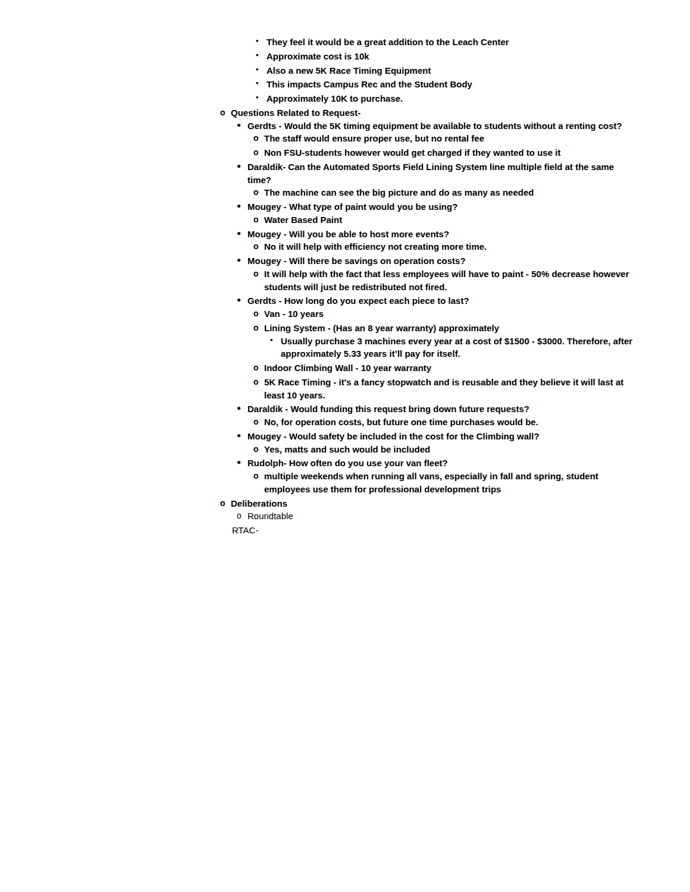They feel it would be a great addition to the Leach Center
Approximate cost is 10k
Also a new 5K Race Timing Equipment
This impacts Campus Rec and the Student Body
Approximately 10K to purchase.
Questions Related to Request-
Gerdts - Would the 5K timing equipment be available to students without a renting cost?
The staff would ensure proper use, but no rental fee
Non FSU-students however would get charged if they wanted to use it
Daraldik- Can the Automated Sports Field Lining System line multiple field at the same time?
The machine can see the big picture and do as many as needed
Mougey - What type of paint would you be using?
Water Based Paint
Mougey - Will you be able to host more events?
No it will help with efficiency not creating more time.
Mougey - Will there be savings on operation costs?
It will help with the fact that less employees will have to paint - 50% decrease however students will just be redistributed not fired.
Gerdts - How long do you expect each piece to last?
Van - 10 years
Lining System - (Has an 8 year warranty) approximately
Usually purchase 3 machines every year at a cost of $1500 - $3000. Therefore, after approximately 5.33 years it’ll pay for itself.
Indoor Climbing Wall - 10 year warranty
5K Race Timing - it's a fancy stopwatch and is reusable and they believe it will last at least 10 years.
Daraldik - Would funding this request bring down future requests?
No, for operation costs, but future one time purchases would be.
Mougey - Would safety be included in the cost for the Climbing wall?
Yes, matts and such would be included
Rudolph- How often do you use your van fleet?
multiple weekends when running all vans, especially in fall and spring, student employees use them for professional development trips
Deliberations
Roundtable
RTAC-